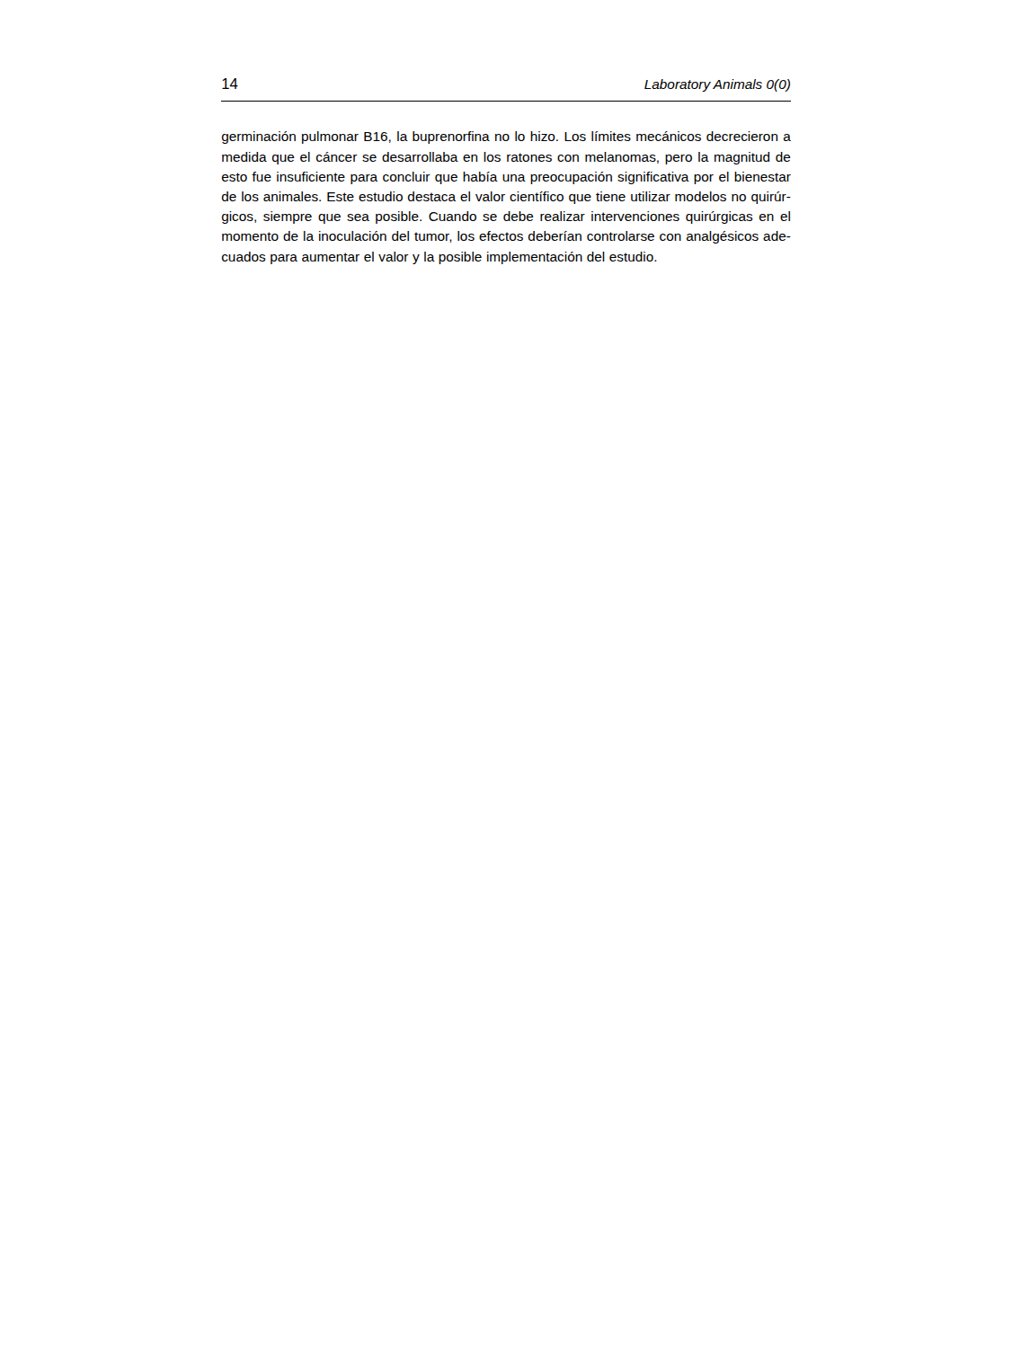14 Laboratory Animals 0(0)
germinación pulmonar B16, la buprenorfina no lo hizo. Los límites mecánicos decrecieron a medida que el cáncer se desarrollaba en los ratones con melanomas, pero la magnitud de esto fue insuficiente para concluir que había una preocupación significativa por el bienestar de los animales. Este estudio destaca el valor científico que tiene utilizar modelos no quirúrgicos, siempre que sea posible. Cuando se debe realizar intervenciones quirúrgicas en el momento de la inoculación del tumor, los efectos deberían controlarse con analgésicos adecuados para aumentar el valor y la posible implementación del estudio.